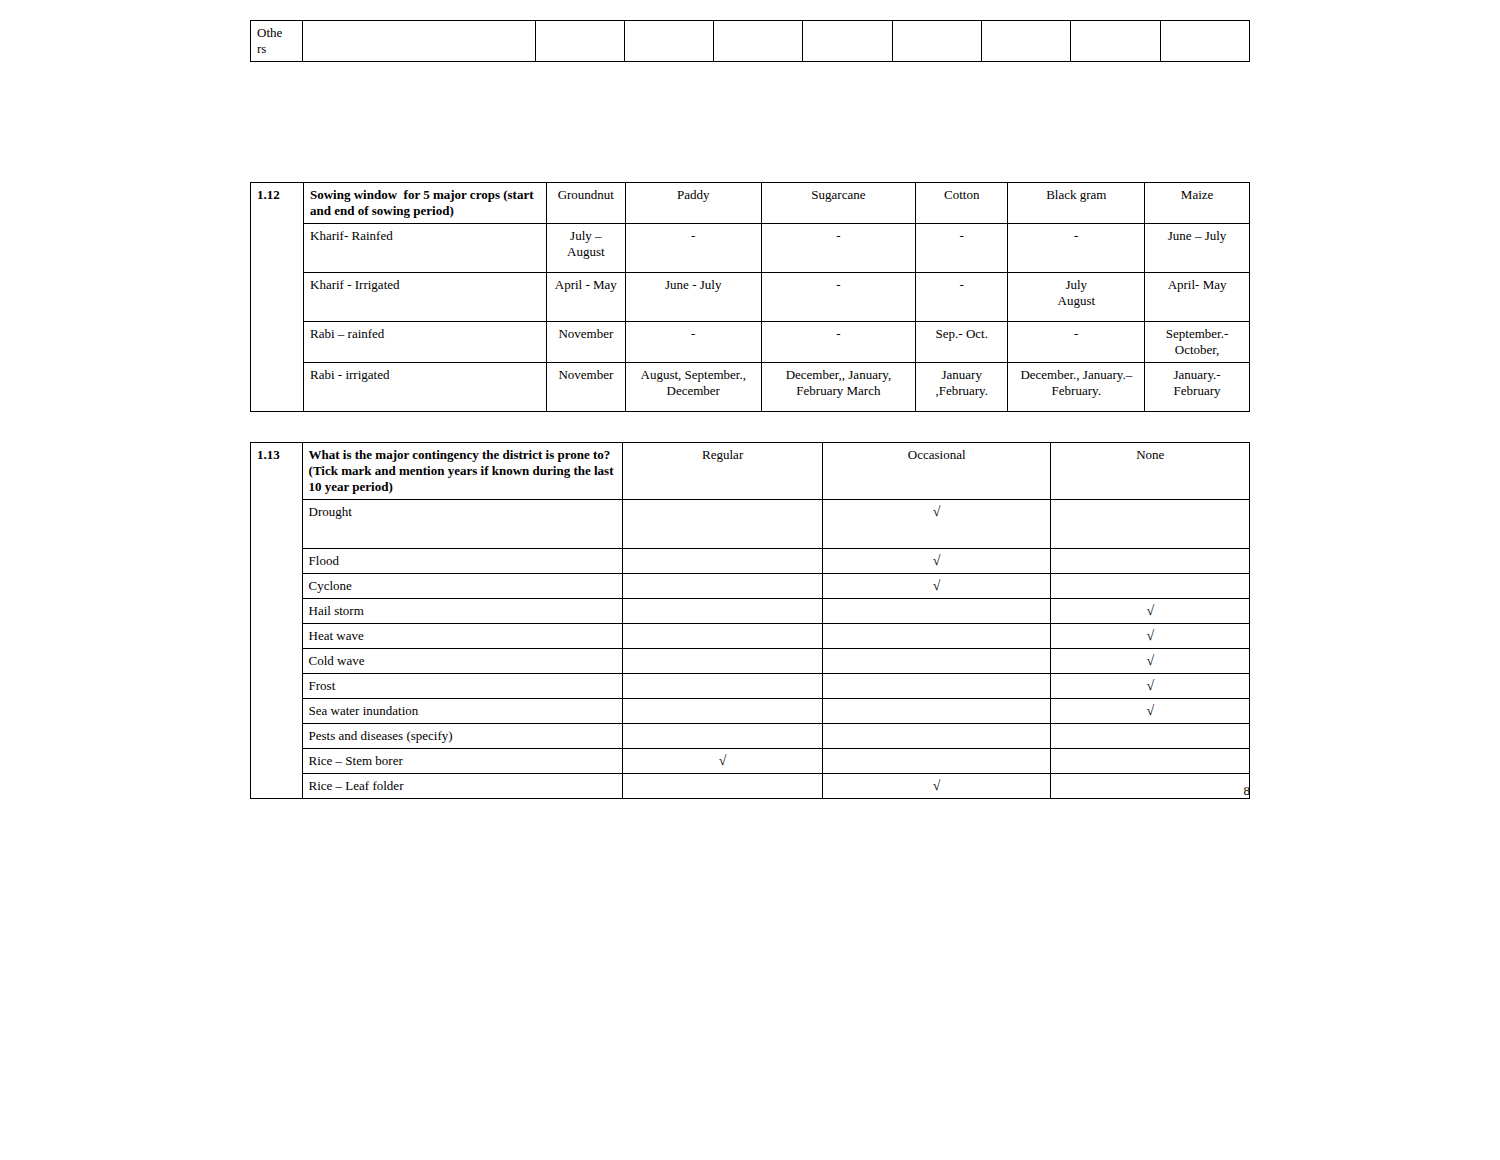| Othe rs | | | | | | | | | |
| 1.12 | Sowing window for 5 major crops (start and end of sowing period) | Groundnut | Paddy | Sugarcane | Cotton | Black gram | Maize |
| Kharif- Rainfed | July – August | - | - | - | - | June – July |
| Kharif - Irrigated | April - May | June - July | - | - | July August | April- May |
| Rabi – rainfed | November | - | - | Sep.- Oct. | - | September.- October, |
| Rabi - irrigated | November | August, September., December | December,, January, February March | January ,February. | December., January.– February. | January.- February |
| 1.13 | What is the major contingency the district is prone to? (Tick mark and mention years if known during the last 10 year period) | Regular | Occasional | None |
| Drought | | √ | |
| Flood | | √ | |
| Cyclone | | √ | |
| Hail storm | | | √ |
| Heat wave | | | √ |
| Cold wave | | | √ |
| Frost | | | √ |
| Sea water inundation | | | √ |
| Pests and diseases (specify) | | | |
| Rice – Stem borer | √ | | |
| Rice – Leaf folder | | √ | |
8